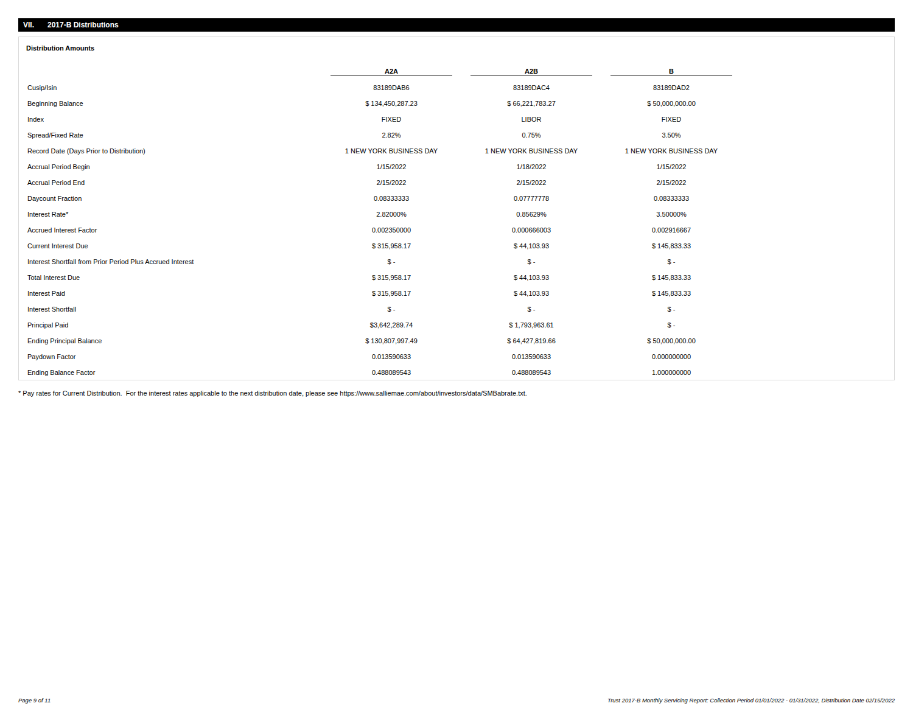VII. 2017-B Distributions
Distribution Amounts
| | | A2A | | A2B | | B | |
| --- | --- | --- | --- | --- | --- | --- | --- |
| Cusip/Isin | | 83189DAB6 | | 83189DAC4 | | 83189DAD2 | |
| Beginning Balance | | $ 134,450,287.23 | | $ 66,221,783.27 | | $ 50,000,000.00 | |
| Index | | FIXED | | LIBOR | | FIXED | |
| Spread/Fixed Rate | | 2.82% | | 0.75% | | 3.50% | |
| Record Date (Days Prior to Distribution) | | 1 NEW YORK BUSINESS DAY | | 1 NEW YORK BUSINESS DAY | | 1 NEW YORK BUSINESS DAY | |
| Accrual Period Begin | | 1/15/2022 | | 1/18/2022 | | 1/15/2022 | |
| Accrual Period End | | 2/15/2022 | | 2/15/2022 | | 2/15/2022 | |
| Daycount Fraction | | 0.08333333 | | 0.07777778 | | 0.08333333 | |
| Interest Rate* | | 2.82000% | | 0.85629% | | 3.50000% | |
| Accrued Interest Factor | | 0.002350000 | | 0.000666003 | | 0.002916667 | |
| Current Interest Due | | $ 315,958.17 | | $ 44,103.93 | | $ 145,833.33 | |
| Interest Shortfall from Prior Period Plus Accrued Interest | | $ - | | $ - | | $ - | |
| Total Interest Due | | $ 315,958.17 | | $ 44,103.93 | | $ 145,833.33 | |
| Interest Paid | | $ 315,958.17 | | $ 44,103.93 | | $ 145,833.33 | |
| Interest Shortfall | | $ - | | $ - | | $ - | |
| Principal Paid | | $3,642,289.74 | | $ 1,793,963.61 | | $ - | |
| Ending Principal Balance | | $ 130,807,997.49 | | $ 64,427,819.66 | | $ 50,000,000.00 | |
| Paydown Factor | | 0.013590633 | | 0.013590633 | | 0.000000000 | |
| Ending Balance Factor | | 0.488089543 | | 0.488089543 | | 1.000000000 | |
* Pay rates for Current Distribution. For the interest rates applicable to the next distribution date, please see https://www.salliemae.com/about/investors/data/SMBabrate.txt.
Page 9 of 11 Trust 2017-B Monthly Servicing Report: Collection Period 01/01/2022 - 01/31/2022, Distribution Date 02/15/2022